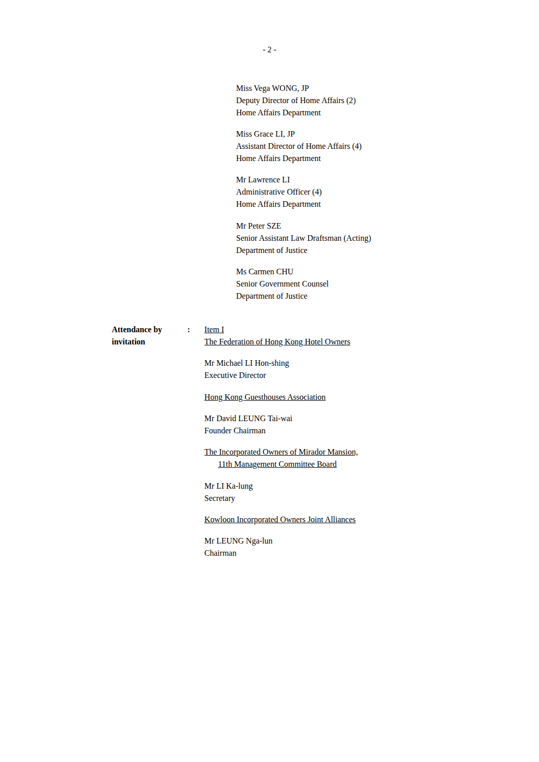- 2 -
Miss Vega WONG, JP
Deputy Director of Home Affairs (2)
Home Affairs Department
Miss Grace LI, JP
Assistant Director of Home Affairs (4)
Home Affairs Department
Mr Lawrence LI
Administrative Officer (4)
Home Affairs Department
Mr Peter SZE
Senior Assistant Law Draftsman (Acting)
Department of Justice
Ms Carmen CHU
Senior Government Counsel
Department of Justice
Attendance by
invitation
:
Item I
The Federation of Hong Kong Hotel Owners
Mr Michael LI Hon-shing
Executive Director
Hong Kong Guesthouses Association
Mr David LEUNG Tai-wai
Founder Chairman
The Incorporated Owners of Mirador Mansion,
11th Management Committee Board
Mr LI Ka-lung
Secretary
Kowloon Incorporated Owners Joint Alliances
Mr LEUNG Nga-lun
Chairman